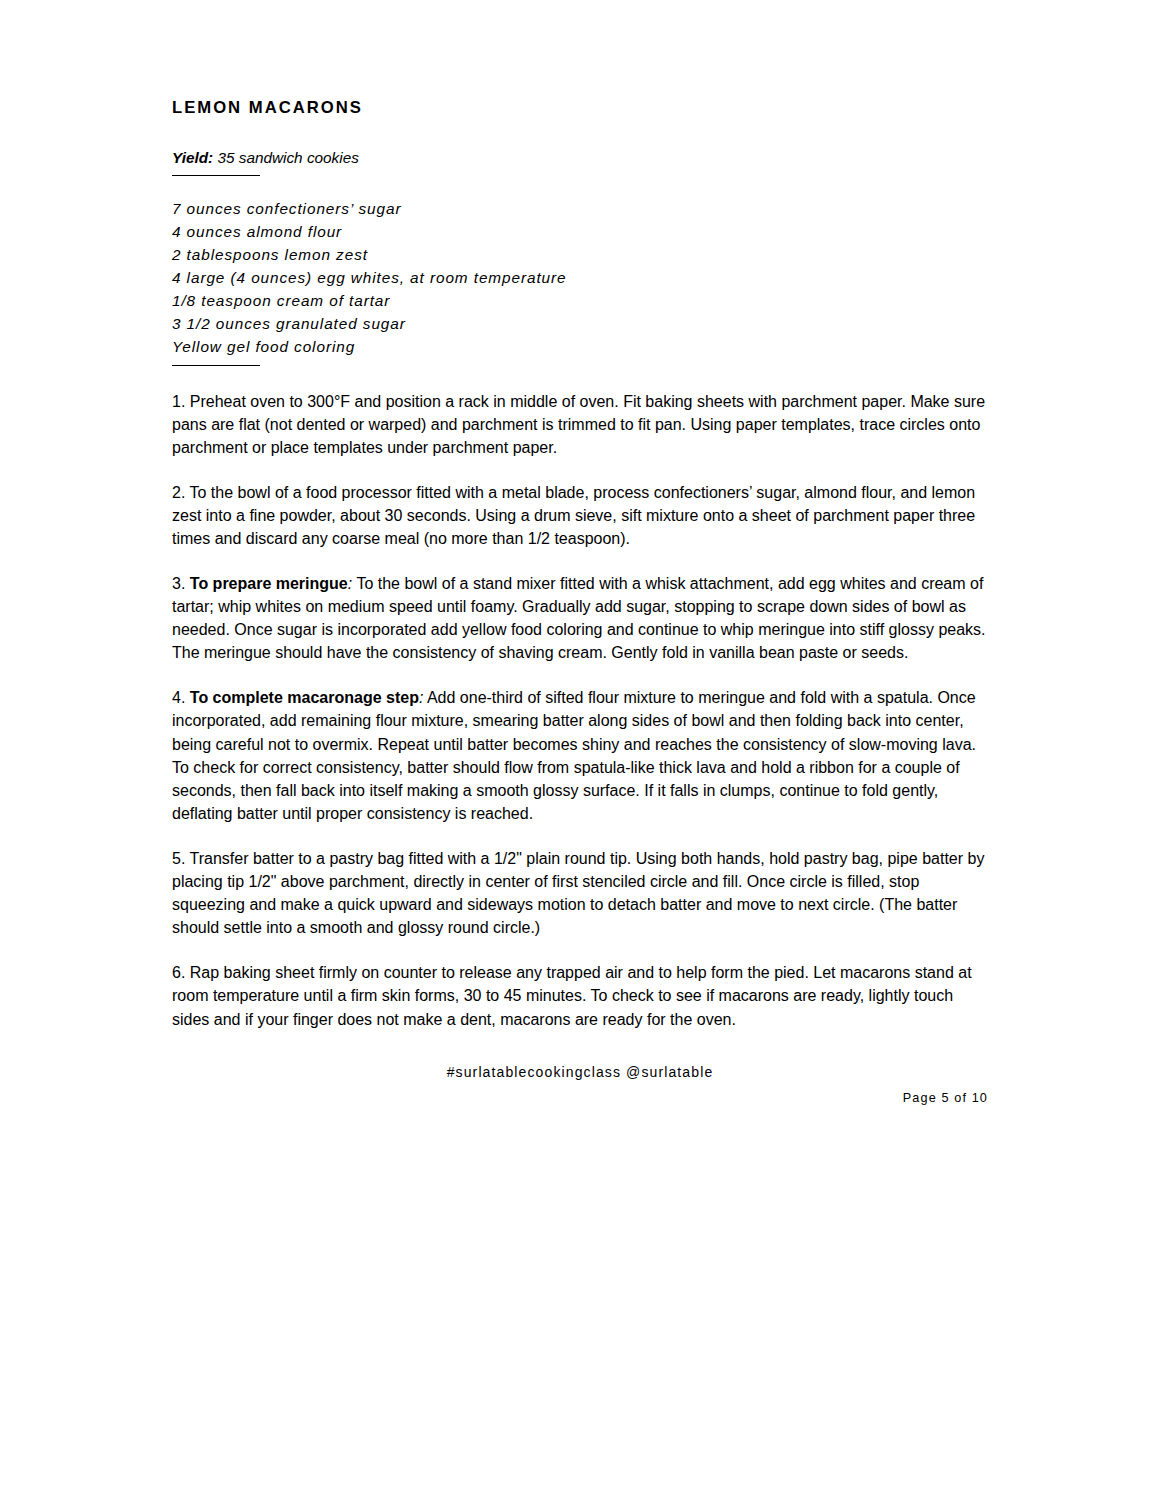LEMON MACARONS
Yield: 35 sandwich cookies
7 ounces confectioners’ sugar
4 ounces almond flour
2 tablespoons lemon zest
4 large (4 ounces) egg whites, at room temperature
1/8 teaspoon cream of tartar
3 1/2 ounces granulated sugar
Yellow gel food coloring
Preheat oven to 300°F and position a rack in middle of oven. Fit baking sheets with parchment paper. Make sure pans are flat (not dented or warped) and parchment is trimmed to fit pan. Using paper templates, trace circles onto parchment or place templates under parchment paper.
To the bowl of a food processor fitted with a metal blade, process confectioners’ sugar, almond flour, and lemon zest into a fine powder, about 30 seconds. Using a drum sieve, sift mixture onto a sheet of parchment paper three times and discard any coarse meal (no more than 1/2 teaspoon).
To prepare meringue: To the bowl of a stand mixer fitted with a whisk attachment, add egg whites and cream of tartar; whip whites on medium speed until foamy. Gradually add sugar, stopping to scrape down sides of bowl as needed. Once sugar is incorporated add yellow food coloring and continue to whip meringue into stiff glossy peaks. The meringue should have the consistency of shaving cream. Gently fold in vanilla bean paste or seeds.
To complete macaronage step: Add one-third of sifted flour mixture to meringue and fold with a spatula. Once incorporated, add remaining flour mixture, smearing batter along sides of bowl and then folding back into center, being careful not to overmix. Repeat until batter becomes shiny and reaches the consistency of slow-moving lava. To check for correct consistency, batter should flow from spatula-like thick lava and hold a ribbon for a couple of seconds, then fall back into itself making a smooth glossy surface. If it falls in clumps, continue to fold gently, deflating batter until proper consistency is reached.
Transfer batter to a pastry bag fitted with a 1/2" plain round tip. Using both hands, hold pastry bag, pipe batter by placing tip 1/2" above parchment, directly in center of first stenciled circle and fill. Once circle is filled, stop squeezing and make a quick upward and sideways motion to detach batter and move to next circle. (The batter should settle into a smooth and glossy round circle.)
Rap baking sheet firmly on counter to release any trapped air and to help form the pied. Let macarons stand at room temperature until a firm skin forms, 30 to 45 minutes. To check to see if macarons are ready, lightly touch sides and if your finger does not make a dent, macarons are ready for the oven.
#surlatablecookingclass @surlatable
Page 5 of 10